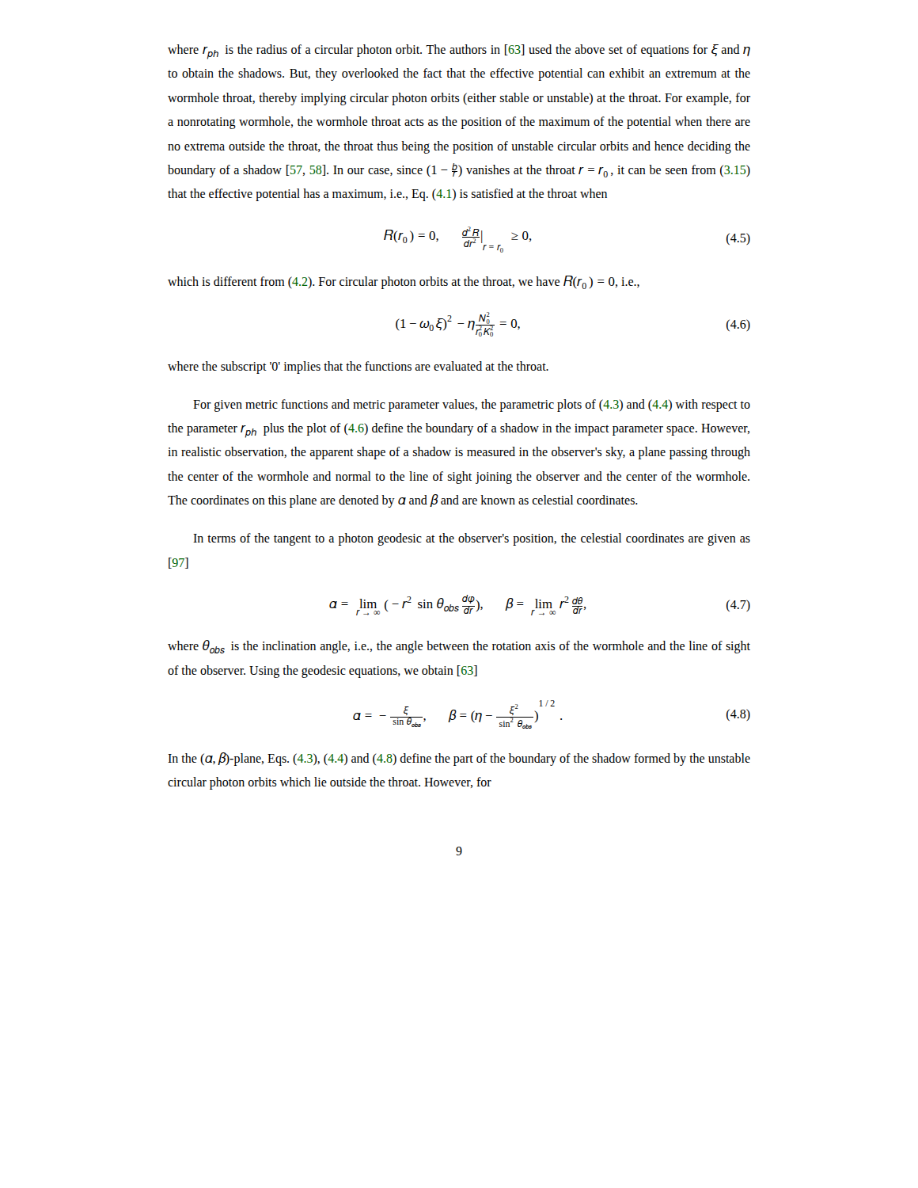where rph is the radius of a circular photon orbit. The authors in [63] used the above set of equations for ξ and η to obtain the shadows. But, they overlooked the fact that the effective potential can exhibit an extremum at the wormhole throat, thereby implying circular photon orbits (either stable or unstable) at the throat. For example, for a nonrotating wormhole, the wormhole throat acts as the position of the maximum of the potential when there are no extrema outside the throat, the throat thus being the position of unstable circular orbits and hence deciding the boundary of a shadow [57, 58]. In our case, since (1−br) vanishes at the throat r=r0, it can be seen from (3.15) that the effective potential has a maximum, i.e., Eq. (4.1) is satisfied at the throat when
R(r0)=0, d2Rdr2 | r=r0 ≥0, (4.5)
which is different from (4.2). For circular photon orbits at the throat, we have R(r0)=0, i.e.,
(1−ω0ξ)2 − η N02 r02K02 =0, (4.6)
where the subscript '0' implies that the functions are evaluated at the throat.
For given metric functions and metric parameter values, the parametric plots of (4.3) and (4.4) with respect to the parameter rph plus the plot of (4.6) define the boundary of a shadow in the impact parameter space. However, in realistic observation, the apparent shape of a shadow is measured in the observer's sky, a plane passing through the center of the wormhole and normal to the line of sight joining the observer and the center of the wormhole. The coordinates on this plane are denoted by α and β and are known as celestial coordinates.
In terms of the tangent to a photon geodesic at the observer's position, the celestial coordinates are given as [97]
α= limr→∞ (−r2sinθobsdφdr) , β= limr→∞ r2dθdr, (4.7)
where θobs is the inclination angle, i.e., the angle between the rotation axis of the wormhole and the line of sight of the observer. Using the geodesic equations, we obtain [63]
α=− ξsinθobs , β= (η−ξ2sin2θobs) 1/2 . (4.8)
In the (α,β)-plane, Eqs. (4.3), (4.4) and (4.8) define the part of the boundary of the shadow formed by the unstable circular photon orbits which lie outside the throat. However, for
9